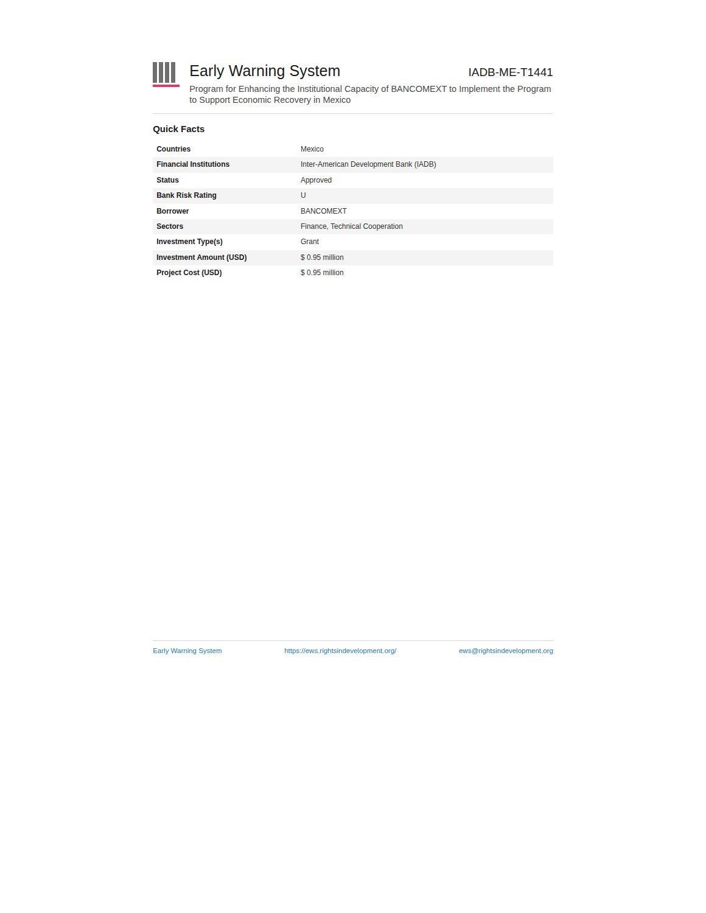Early Warning System
IADB-ME-T1441
Program for Enhancing the Institutional Capacity of BANCOMEXT to Implement the Program to Support Economic Recovery in Mexico
Quick Facts
| Countries | Mexico |
| Financial Institutions | Inter-American Development Bank (IADB) |
| Status | Approved |
| Bank Risk Rating | U |
| Borrower | BANCOMEXT |
| Sectors | Finance, Technical Cooperation |
| Investment Type(s) | Grant |
| Investment Amount (USD) | $ 0.95 million |
| Project Cost (USD) | $ 0.95 million |
Early Warning System
https://ews.rightsindevelopment.org/
ews@rightsindevelopment.org